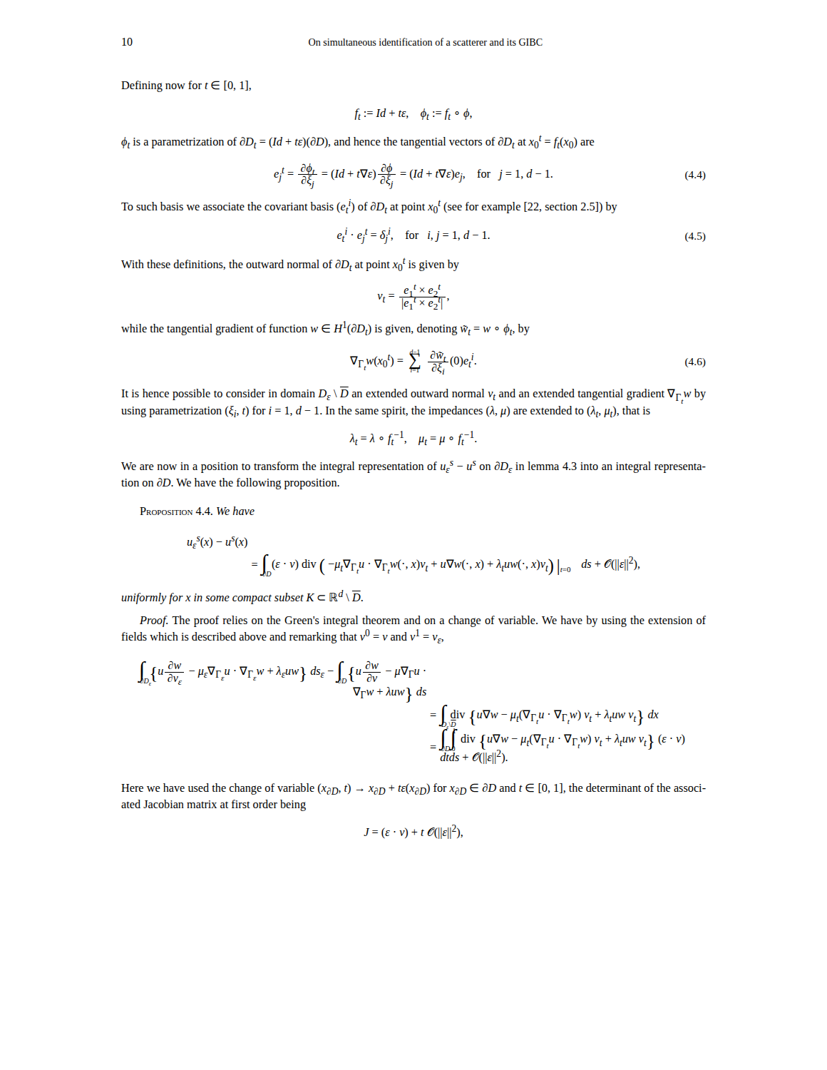10 On simultaneous identification of a scatterer and its GIBC
Defining now for t ∈ [0, 1],
ft := Id + tε, ϕt := ft ∘ ϕ,
ϕt is a parametrization of ∂Dt = (Id + tε)(∂D), and hence the tangential vectors of ∂Dt at x0t = ft(x0) are
ejt = ∂ϕt∂ξj = (Id + t∇ε)∂ϕ∂ξj = (Id + t∇ε)ej, for j = 1, d − 1. (4.4)
To such basis we associate the covariant basis (eti) of ∂Dt at point x0t (see for example [22, section 2.5]) by
eti · ejt = δji, for i, j = 1, d − 1. (4.5)
With these definitions, the outward normal of ∂Dt at point x0t is given by
νt = e1t × e2t|e1t × e2t|,
while the tangential gradient of function w ∈ H1(∂Dt) is given, denoting w̃t = w ∘ ϕt, by
∇Γtw(x0t) = d−1∑i=1 ∂w̃t∂ξi(0)eti. (4.6)
It is hence possible to consider in domain Dε \ D an extended outward normal νt and an extended tangential gradient ∇Γtw by using parametrization (ξi, t) for i = 1, d − 1. In the same spirit, the impedances (λ, μ) are extended to (λt, μt), that is
λt = λ ∘ ft−1, μt = μ ∘ ft−1.
We are now in a position to transform the integral representation of uεs − us on ∂Dε in lemma 4.3 into an integral representation on ∂D. We have the following proposition.
Proposition 4.4. We have
uεs(x) − us(x)
=
∫∂D (ε · ν) div ( −μt∇Γtu · ∇Γtw(·, x)νt + u∇w(·, x) + λtuw(·, x)νt) |t=0 ds + 𝒪(||ε||2),
uniformly for x in some compact subset K ⊂ ℝd \ D.
Proof. The proof relies on the Green's integral theorem and on a change of variable. We have by using the extension of fields which is described above and remarking that ν0 = ν and ν1 = νε,
∫∂Dε {u∂w∂νε − με∇Γεu · ∇Γεw + λεuw} dsε − ∫∂D {u∂w∂ν − μ∇Γu · ∇Γw + λuw} ds
=
∫Dε\D div {u∇w − μt(∇Γtu · ∇Γtw) νt + λtuw νt} dx
=
∫∂D 1∫0 div {u∇w − μt(∇Γtu · ∇Γtw) νt + λtuw νt} (ε · ν) dtds + 𝒪(||ε||2).
Here we have used the change of variable (x∂D, t) → x∂D + tε(x∂D) for x∂D ∈ ∂D and t ∈ [0, 1], the determinant of the associated Jacobian matrix at first order being
J = (ε · ν) + t 𝒪(||ε||2),